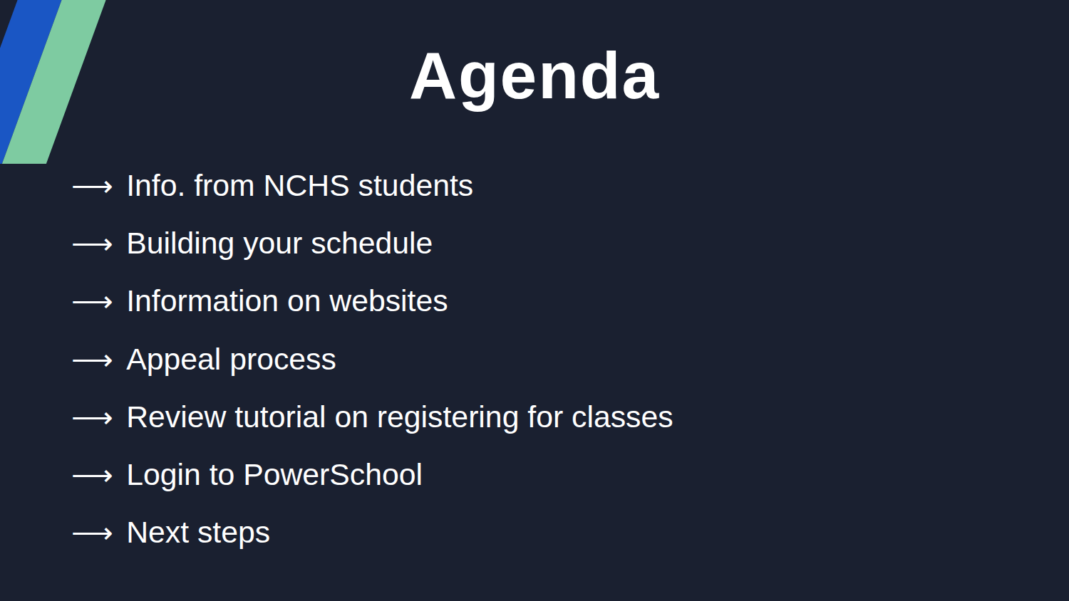Agenda
⟶Info. from NCHS students
⟶Building your schedule
⟶Information on websites
⟶Appeal process
⟶Review tutorial on registering for classes
⟶Login to PowerSchool
⟶Next steps